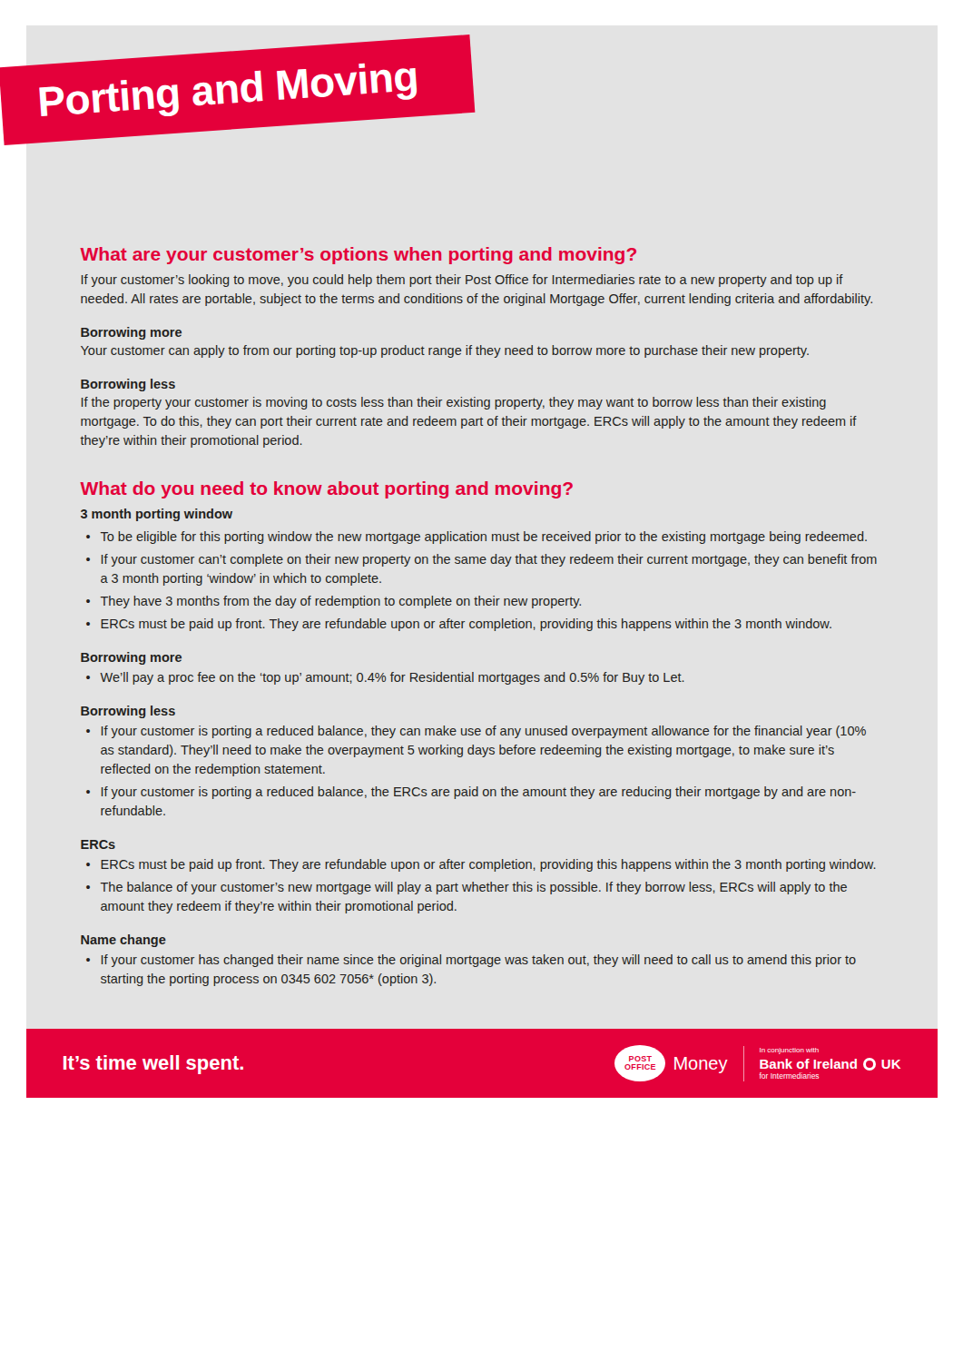Porting and Moving
What are your customer’s options when porting and moving?
If your customer’s looking to move, you could help them port their Post Office for Intermediaries rate to a new property and top up if needed. All rates are portable, subject to the terms and conditions of the original Mortgage Offer, current lending criteria and affordability.
Borrowing more
Your customer can apply to from our porting top-up product range if they need to borrow more to purchase their new property.
Borrowing less
If the property your customer is moving to costs less than their existing property, they may want to borrow less than their existing mortgage. To do this, they can port their current rate and redeem part of their mortgage. ERCs will apply to the amount they redeem if they’re within their promotional period.
What do you need to know about porting and moving?
3 month porting window
To be eligible for this porting window the new mortgage application must be received prior to the existing mortgage being redeemed.
If your customer can’t complete on their new property on the same day that they redeem their current mortgage, they can benefit from a 3 month porting ‘window’ in which to complete.
They have 3 months from the day of redemption to complete on their new property.
ERCs must be paid up front. They are refundable upon or after completion, providing this happens within the 3 month window.
Borrowing more
We’ll pay a proc fee on the ‘top up’ amount; 0.4% for Residential mortgages and 0.5% for Buy to Let.
Borrowing less
If your customer is porting a reduced balance, they can make use of any unused overpayment allowance for the financial year (10% as standard). They’ll need to make the overpayment 5 working days before redeeming the existing mortgage, to make sure it’s reflected on the redemption statement.
If your customer is porting a reduced balance, the ERCs are paid on the amount they are reducing their mortgage by and are non-refundable.
ERCs
ERCs must be paid up front. They are refundable upon or after completion, providing this happens within the 3 month porting window.
The balance of your customer’s new mortgage will play a part whether this is possible. If they borrow less, ERCs will apply to the amount they redeem if they’re within their promotional period.
Name change
If your customer has changed their name since the original mortgage was taken out, they will need to call us to amend this prior to starting the porting process on 0345 602 7056* (option 3).
It’s time well spent.
POST OFFICE
Money
In conjunction with Bank of Ireland UK for Intermediaries